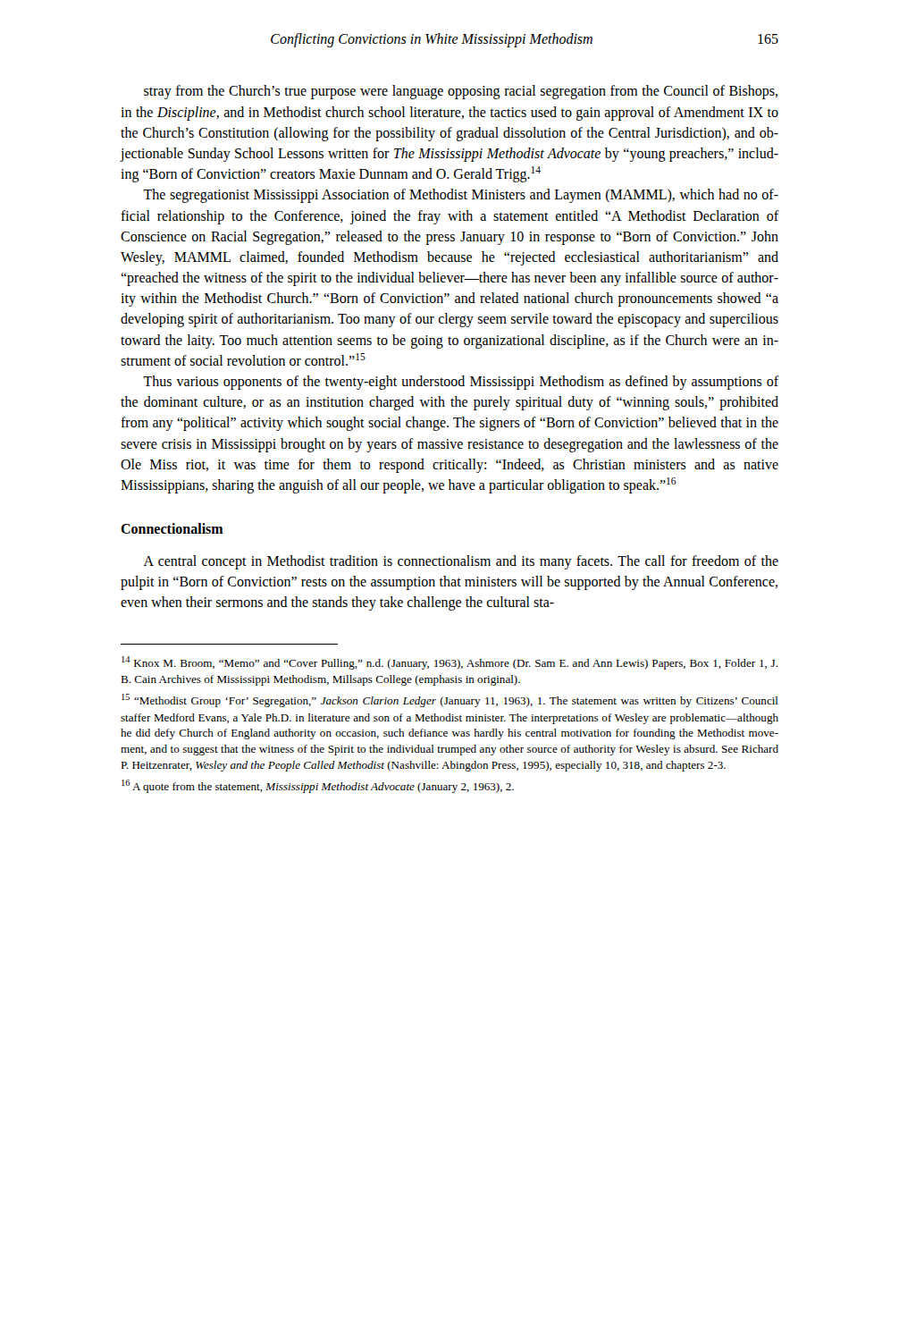Conflicting Convictions in White Mississippi Methodism 165
stray from the Church’s true purpose were language opposing racial segregation from the Council of Bishops, in the Discipline, and in Methodist church school literature, the tactics used to gain approval of Amendment IX to the Church’s Constitution (allowing for the possibility of gradual dissolution of the Central Jurisdiction), and objectionable Sunday School Lessons written for The Mississippi Methodist Advocate by “young preachers,” including “Born of Conviction” creators Maxie Dunnam and O. Gerald Trigg.14
The segregationist Mississippi Association of Methodist Ministers and Laymen (MAMML), which had no official relationship to the Conference, joined the fray with a statement entitled “A Methodist Declaration of Conscience on Racial Segregation,” released to the press January 10 in response to “Born of Conviction.” John Wesley, MAMML claimed, founded Methodism because he “rejected ecclesiastical authoritarianism” and “preached the witness of the spirit to the individual believer—there has never been any infallible source of authority within the Methodist Church.” “Born of Conviction” and related national church pronouncements showed “a developing spirit of authoritarianism. Too many of our clergy seem servile toward the episcopacy and supercilious toward the laity. Too much attention seems to be going to organizational discipline, as if the Church were an instrument of social revolution or control.”15
Thus various opponents of the twenty-eight understood Mississippi Methodism as defined by assumptions of the dominant culture, or as an institution charged with the purely spiritual duty of “winning souls,” prohibited from any “political” activity which sought social change. The signers of “Born of Conviction” believed that in the severe crisis in Mississippi brought on by years of massive resistance to desegregation and the lawlessness of the Ole Miss riot, it was time for them to respond critically: “Indeed, as Christian ministers and as native Mississippians, sharing the anguish of all our people, we have a particular obligation to speak.”16
Connectionalism
A central concept in Methodist tradition is connectionalism and its many facets. The call for freedom of the pulpit in “Born of Conviction” rests on the assumption that ministers will be supported by the Annual Conference, even when their sermons and the stands they take challenge the cultural sta-
14 Knox M. Broom, “Memo” and “Cover Pulling,” n.d. (January, 1963), Ashmore (Dr. Sam E. and Ann Lewis) Papers, Box 1, Folder 1, J. B. Cain Archives of Mississippi Methodism, Millsaps College (emphasis in original).
15 “Methodist Group ‘For’ Segregation,” Jackson Clarion Ledger (January 11, 1963), 1. The statement was written by Citizens’ Council staffer Medford Evans, a Yale Ph.D. in literature and son of a Methodist minister. The interpretations of Wesley are problematic—although he did defy Church of England authority on occasion, such defiance was hardly his central motivation for founding the Methodist movement, and to suggest that the witness of the Spirit to the individual trumped any other source of authority for Wesley is absurd. See Richard P. Heitzenrater, Wesley and the People Called Methodist (Nashville: Abingdon Press, 1995), especially 10, 318, and chapters 2-3.
16 A quote from the statement, Mississippi Methodist Advocate (January 2, 1963), 2.